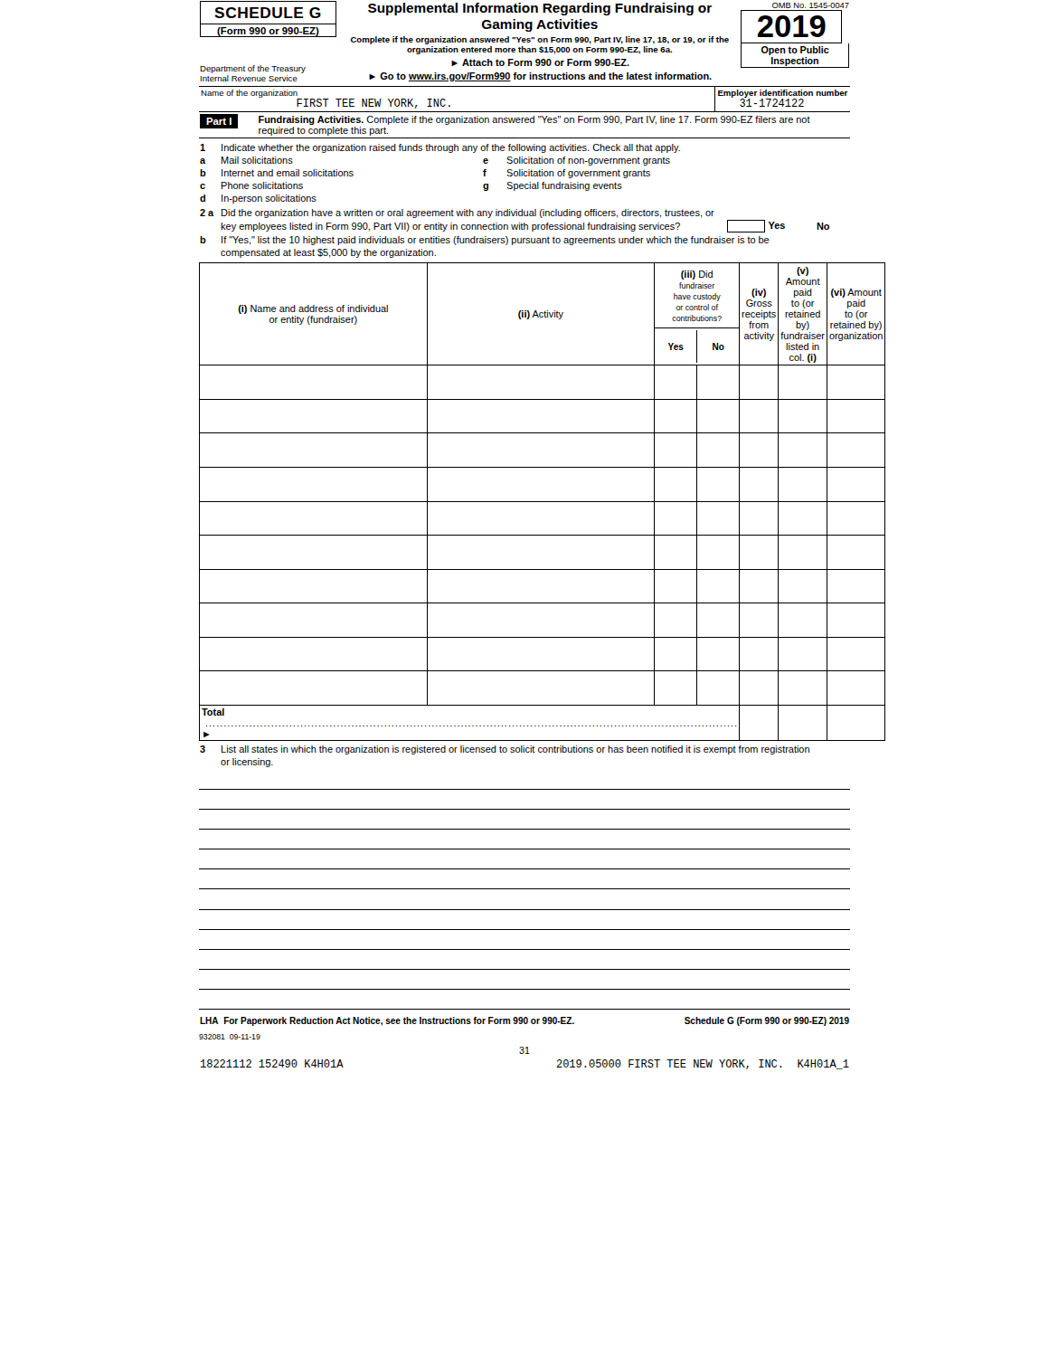| SCHEDULE G (Form 990 or 990-EZ) Department of the Treasury Internal Revenue Service | Supplemental Information Regarding Fundraising or Gaming Activities Complete if the organization answered "Yes" on Form 990, Part IV, line 17, 18, or 19, or if the organization entered more than $15,000 on Form 990-EZ, line 6a. ► Attach to Form 990 or Form 990-EZ. ► Go to www.irs.gov/Form990 for instructions and the latest information. | OMB No. 1545-0047 2019 Open to Public Inspection |
| Name of the organization FIRST TEE NEW YORK, INC. | Employer identification number 31-1724122 |
| Part I | Fundraising Activities. Complete if the organization answered "Yes" on Form 990, Part IV, line 17. Form 990-EZ filers are not required to complete this part. |
| 1 | Indicate whether the organization raised funds through any of the following activities. Check all that apply. |
| a | Mail solicitations | e | Solicitation of non-government grants |
| b | Internet and email solicitations | f | Solicitation of government grants |
| c | Phone solicitations | g | Special fundraising events |
| d | In-person solicitations | | |
| 2 a | Did the organization have a written or oral agreement with any individual (including officers, directors, trustees, or | | |
| | key employees listed in Form 990, Part VII) or entity in connection with professional fundraising services? | Yes | No |
| b | If "Yes," list the 10 highest paid individuals or entities (fundraisers) pursuant to agreements under which the fundraiser is to be |
| | compensated at least $5,000 by the organization. |
| (i) Name and address of individual or entity (fundraiser) | (ii) Activity | (iii) Did fundraiser have custody or control of contributions? | (iv) Gross receipts from activity | (v) Amount paid to (or retained by) fundraiser listed in col. (i) | (vi) Amount paid to (or retained by) organization |
| --- | --- | --- | --- | --- | --- |
| / Yes / No / |
| Total .................................................................................................................................................. ► | | | |
| 3 | List all states in which the organization is registered or licensed to solicit contributions or has been notified it is exempt from registration |
| | or licensing. |
| LHA For Paperwork Reduction Act Notice, see the Instructions for Form 990 or 990-EZ. | Schedule G (Form 990 or 990-EZ) 2019 |
932081 09-11-19
31
| 18221112 152490 K4H01A | 2019.05000 FIRST TEE NEW YORK, INC. K4H01A_1 |